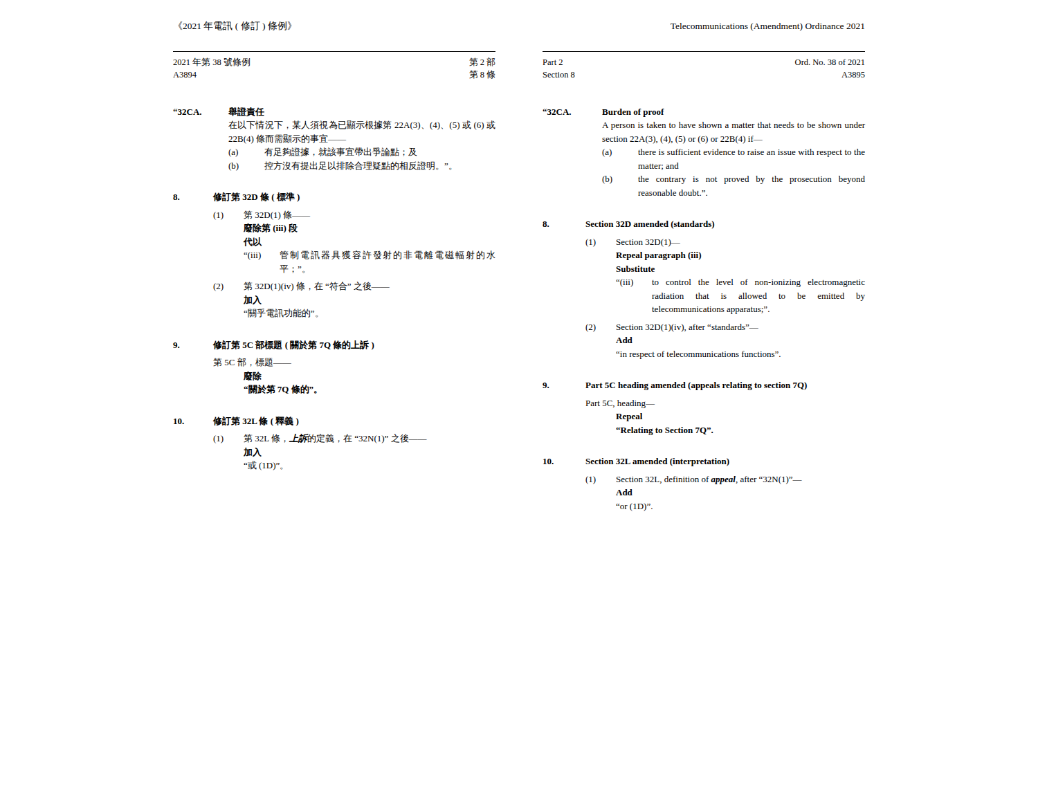《2021 年電訊 ( 修訂 ) 條例》
2021 年第 38 號條例
A3894
第 2 部
第 8 條
“32CA.
舉證責任
在以下情況下，某人須視為已顯示根據第 22A(3)、(4)、(5) 或 (6) 或 22B(4) 條而需顯示的事宜——
(a)
有足夠證據，就該事宜帶出爭論點；及
(b)
控方沒有提出足以排除合理疑點的相反證明。”。
8.
修訂第 32D 條 ( 標準 )
(1)
第 32D(1) 條——
廢除第 (iii) 段
代以
“(iii)
管制電訊器具獲容許發射的非電離電磁輻射的水平；”。
(2)
第 32D(1)(iv) 條，在 “符合” 之後——
加入
“關乎電訊功能的”。
9.
修訂第 5C 部標題 ( 關於第 7Q 條的上訴 )
第 5C 部，標題——
廢除
“關於第 7Q 條的”。
10.
修訂第 32L 條 ( 釋義 )
(1)
第 32L 條，上訴的定義，在 “32N(1)” 之後——
加入
“或 (1D)”。
Telecommunications (Amendment) Ordinance 2021
Part 2
Section 8
Ord. No. 38 of 2021
A3895
“32CA.
Burden of proof
A person is taken to have shown a matter that needs to be shown under section 22A(3), (4), (5) or (6) or 22B(4) if—
(a)
there is sufficient evidence to raise an issue with respect to the matter; and
(b)
the contrary is not proved by the prosecution beyond reasonable doubt.”.
8.
Section 32D amended (standards)
(1)
Section 32D(1)—
Repeal paragraph (iii)
Substitute
“(iii)
to control the level of non-ionizing electromagnetic radiation that is allowed to be emitted by telecommunications apparatus;”.
(2)
Section 32D(1)(iv), after “standards”—
Add
“in respect of telecommunications functions”.
9.
Part 5C heading amended (appeals relating to section 7Q)
Part 5C, heading—
Repeal
“Relating to Section 7Q”.
10.
Section 32L amended (interpretation)
(1)
Section 32L, definition of appeal, after “32N(1)”—
Add
“or (1D)”.